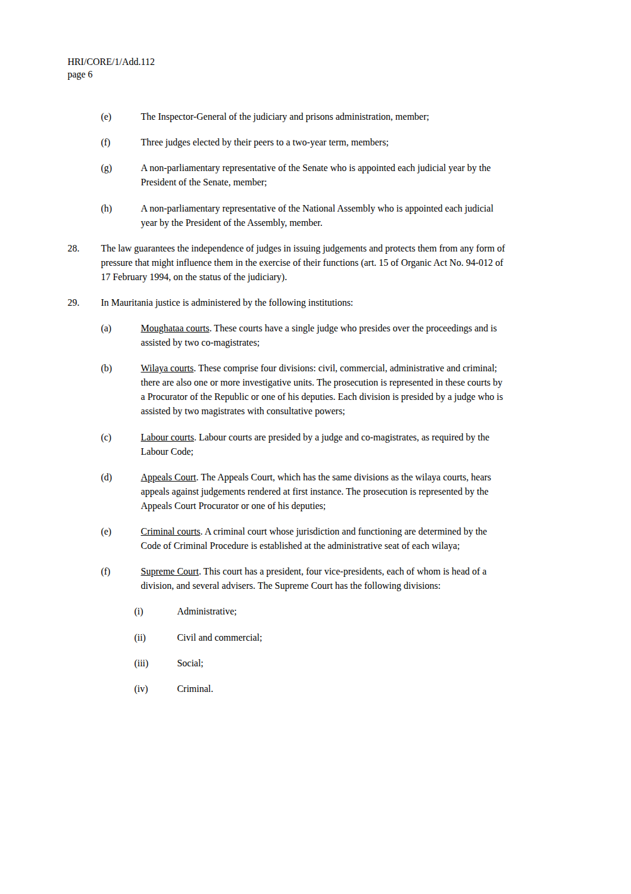HRI/CORE/1/Add.112
page 6
(e)
The Inspector-General of the judiciary and prisons administration, member;
(f)
Three judges elected by their peers to a two-year term, members;
(g)
A non-parliamentary representative of the Senate who is appointed each judicial year by the President of the Senate, member;
(h)
A non-parliamentary representative of the National Assembly who is appointed each judicial year by the President of the Assembly, member.
28.
The law guarantees the independence of judges in issuing judgements and protects them from any form of pressure that might influence them in the exercise of their functions (art. 15 of Organic Act No. 94-012 of 17 February 1994, on the status of the judiciary).
29.
In Mauritania justice is administered by the following institutions:
(a)
Moughataa courts. These courts have a single judge who presides over the proceedings and is assisted by two co-magistrates;
(b)
Wilaya courts. These comprise four divisions: civil, commercial, administrative and criminal; there are also one or more investigative units. The prosecution is represented in these courts by a Procurator of the Republic or one of his deputies. Each division is presided by a judge who is assisted by two magistrates with consultative powers;
(c)
Labour courts. Labour courts are presided by a judge and co-magistrates, as required by the Labour Code;
(d)
Appeals Court. The Appeals Court, which has the same divisions as the wilaya courts, hears appeals against judgements rendered at first instance. The prosecution is represented by the Appeals Court Procurator or one of his deputies;
(e)
Criminal courts. A criminal court whose jurisdiction and functioning are determined by the Code of Criminal Procedure is established at the administrative seat of each wilaya;
(f)
Supreme Court. This court has a president, four vice-presidents, each of whom is head of a division, and several advisers. The Supreme Court has the following divisions:
(i)
Administrative;
(ii)
Civil and commercial;
(iii)
Social;
(iv)
Criminal.